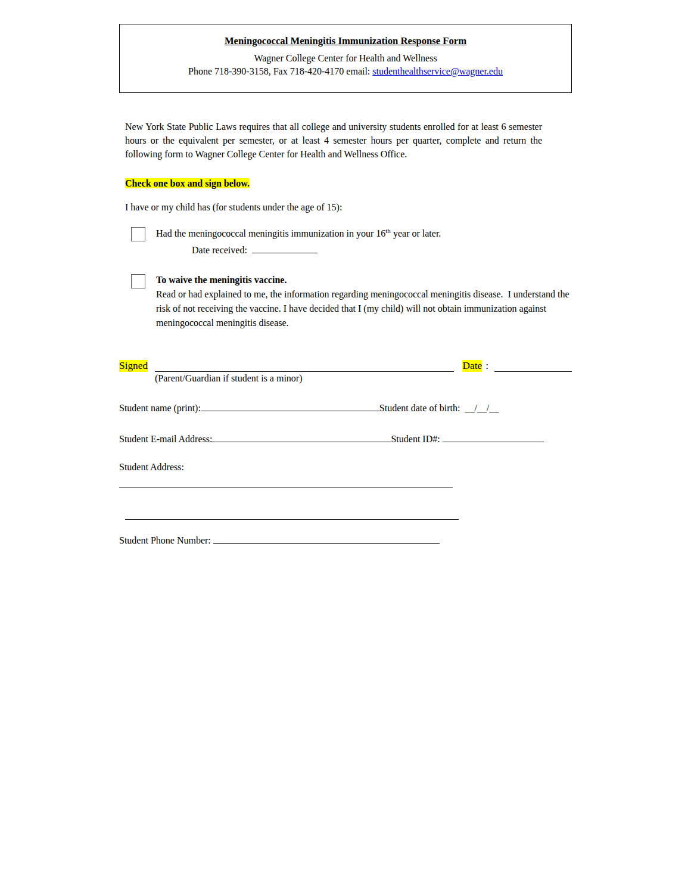Meningococcal Meningitis Immunization Response Form
Wagner College Center for Health and Wellness
Phone 718-390-3158, Fax 718-420-4170 email: studenthealthservice@wagner.edu
New York State Public Laws requires that all college and university students enrolled for at least 6 semester hours or the equivalent per semester, or at least 4 semester hours per quarter, complete and return the following form to Wagner College Center for Health and Wellness Office.
Check one box and sign below.
I have or my child has (for students under the age of 15):
Had the meningococcal meningitis immunization in your 16th year or later.
Date received:
To waive the meningitis vaccine.
Read or had explained to me, the information regarding meningococcal meningitis disease. I understand the risk of not receiving the vaccine. I have decided that I (my child) will not obtain immunization against meningococcal meningitis disease.
Signed Date:
(Parent/Guardian if student is a minor)
Student name (print): Student date of birth: __/__/__
Student E-mail Address: Student ID#:
Student Address:
Student Phone Number: